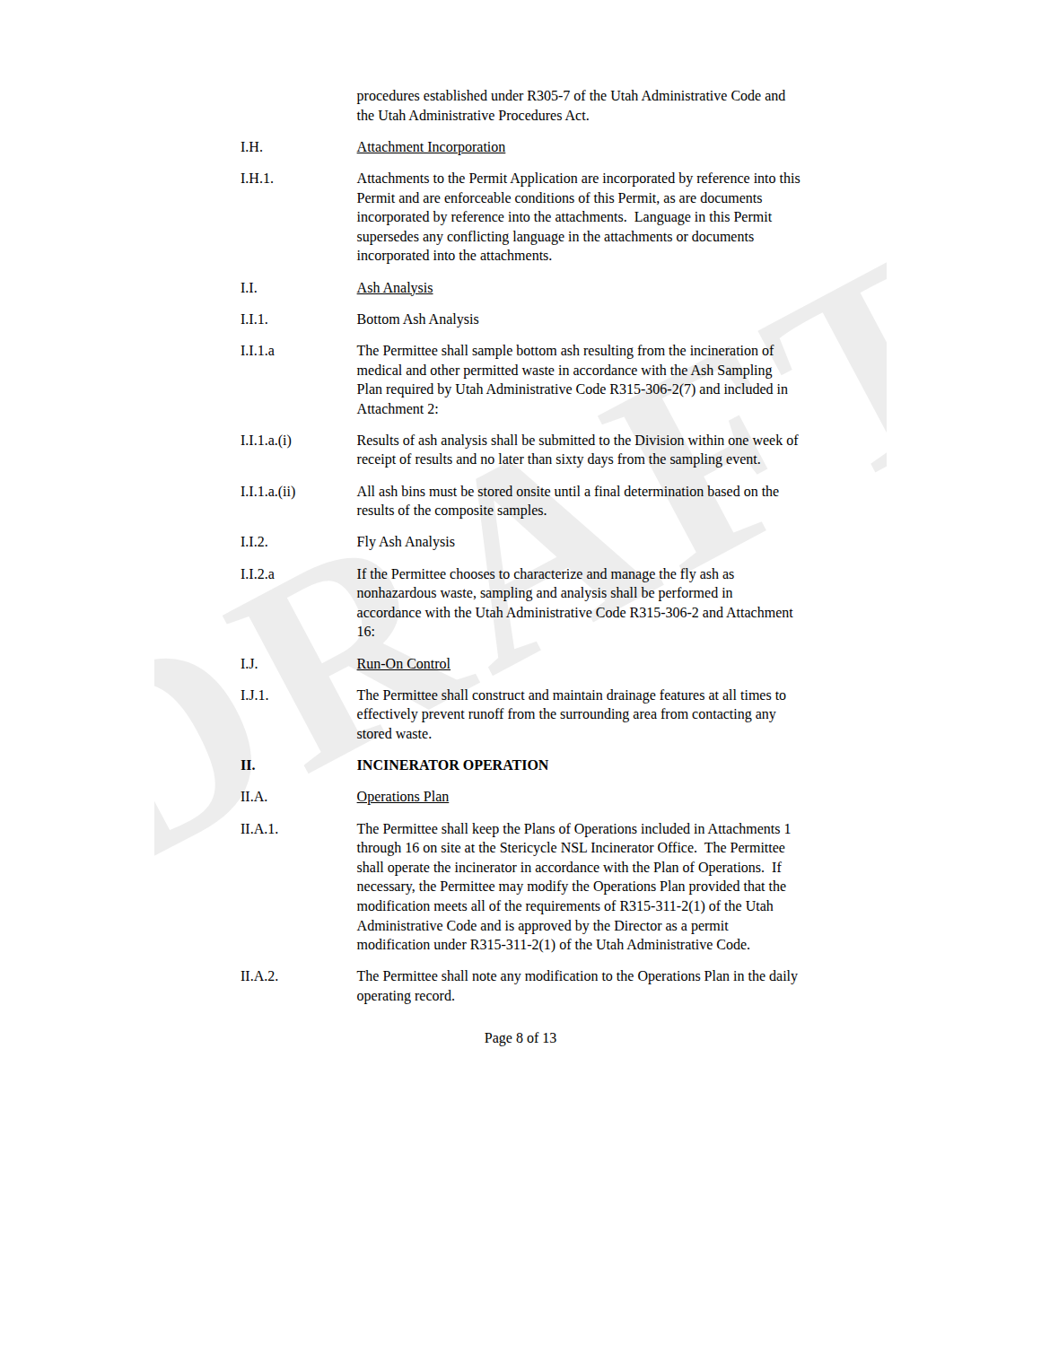DRAFT
procedures established under R305-7 of the Utah Administrative Code and the Utah Administrative Procedures Act.
I.H.
Attachment Incorporation
I.H.1.
Attachments to the Permit Application are incorporated by reference into this Permit and are enforceable conditions of this Permit, as are documents incorporated by reference into the attachments. Language in this Permit supersedes any conflicting language in the attachments or documents incorporated into the attachments.
I.I.
Ash Analysis
I.I.1.
Bottom Ash Analysis
I.I.1.a
The Permittee shall sample bottom ash resulting from the incineration of medical and other permitted waste in accordance with the Ash Sampling Plan required by Utah Administrative Code R315-306-2(7) and included in Attachment 2:
I.I.1.a.(i)
Results of ash analysis shall be submitted to the Division within one week of receipt of results and no later than sixty days from the sampling event.
I.I.1.a.(ii)
All ash bins must be stored onsite until a final determination based on the results of the composite samples.
I.I.2.
Fly Ash Analysis
I.I.2.a
If the Permittee chooses to characterize and manage the fly ash as nonhazardous waste, sampling and analysis shall be performed in accordance with the Utah Administrative Code R315-306-2 and Attachment 16:
I.J.
Run-On Control
I.J.1.
The Permittee shall construct and maintain drainage features at all times to effectively prevent runoff from the surrounding area from contacting any stored waste.
II.
INCINERATOR OPERATION
II.A.
Operations Plan
II.A.1.
The Permittee shall keep the Plans of Operations included in Attachments 1 through 16 on site at the Stericycle NSL Incinerator Office. The Permittee shall operate the incinerator in accordance with the Plan of Operations. If necessary, the Permittee may modify the Operations Plan provided that the modification meets all of the requirements of R315-311-2(1) of the Utah Administrative Code and is approved by the Director as a permit modification under R315-311-2(1) of the Utah Administrative Code.
II.A.2.
The Permittee shall note any modification to the Operations Plan in the daily operating record.
Page 8 of 13